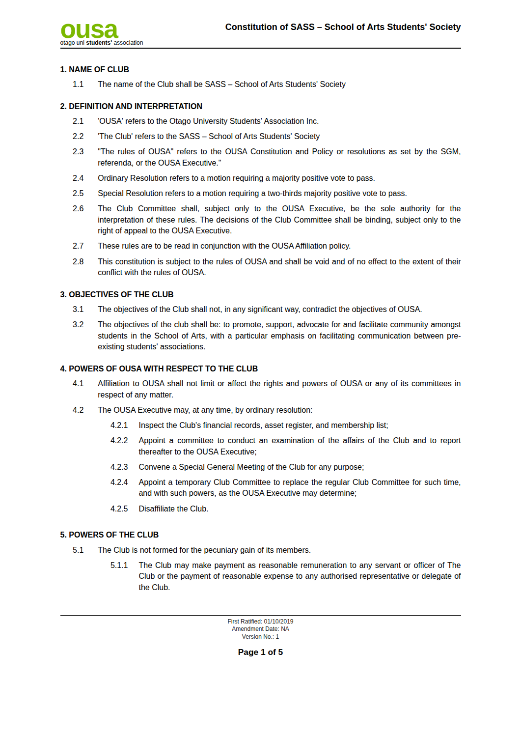ousa
otago uni students' association
Constitution of SASS – School of Arts Students' Society
1. NAME OF CLUB
1.1 The name of the Club shall be SASS – School of Arts Students' Society
2. DEFINITION AND INTERPRETATION
2.1'OUSA' refers to the Otago University Students' Association Inc.
2.2'The Club' refers to the SASS – School of Arts Students' Society
2.3"The rules of OUSA" refers to the OUSA Constitution and Policy or resolutions as set by the SGM, referenda, or the OUSA Executive."
2.4 Ordinary Resolution refers to a motion requiring a majority positive vote to pass.
2.5 Special Resolution refers to a motion requiring a two-thirds majority positive vote to pass.
2.6 The Club Committee shall, subject only to the OUSA Executive, be the sole authority for the interpretation of these rules. The decisions of the Club Committee shall be binding, subject only to the right of appeal to the OUSA Executive.
2.7 These rules are to be read in conjunction with the OUSA Affiliation policy.
2.8 This constitution is subject to the rules of OUSA and shall be void and of no effect to the extent of their conflict with the rules of OUSA.
3. OBJECTIVES OF THE CLUB
3.1 The objectives of the Club shall not, in any significant way, contradict the objectives of OUSA.
3.2 The objectives of the club shall be: to promote, support, advocate for and facilitate community amongst students in the School of Arts, with a particular emphasis on facilitating communication between pre-existing students' associations.
4. POWERS OF OUSA WITH RESPECT TO THE CLUB
4.1 Affiliation to OUSA shall not limit or affect the rights and powers of OUSA or any of its committees in respect of any matter.
4.2 The OUSA Executive may, at any time, by ordinary resolution:
4.2.1 Inspect the Club's financial records, asset register, and membership list;
4.2.2 Appoint a committee to conduct an examination of the affairs of the Club and to report thereafter to the OUSA Executive;
4.2.3 Convene a Special General Meeting of the Club for any purpose;
4.2.4 Appoint a temporary Club Committee to replace the regular Club Committee for such time, and with such powers, as the OUSA Executive may determine;
4.2.5 Disaffiliate the Club.
5. POWERS OF THE CLUB
5.1 The Club is not formed for the pecuniary gain of its members.
5.1.1 The Club may make payment as reasonable remuneration to any servant or officer of The Club or the payment of reasonable expense to any authorised representative or delegate of the Club.
First Ratified: 01/10/2019
Amendment Date: NA
Version No.: 1
Page 1 of 5